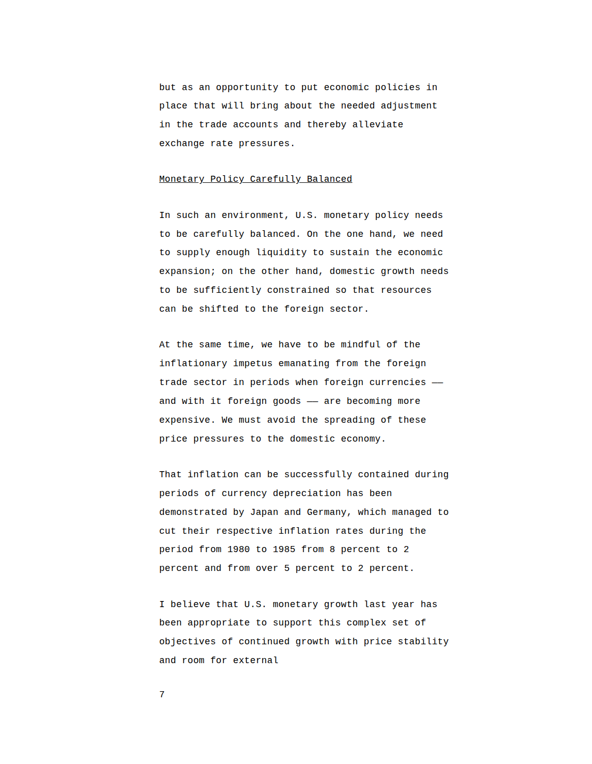but as an opportunity to put economic policies in place that will bring about the needed adjustment in the trade accounts and thereby alleviate exchange rate pressures.
Monetary Policy Carefully Balanced
In such an environment, U.S. monetary policy needs to be carefully balanced. On the one hand, we need to supply enough liquidity to sustain the economic expansion; on the other hand, domestic growth needs to be sufficiently constrained so that resources can be shifted to the foreign sector.
At the same time, we have to be mindful of the inflationary impetus emanating from the foreign trade sector in periods when foreign currencies —— and with it foreign goods —— are becoming more expensive. We must avoid the spreading of these price pressures to the domestic economy.
That inflation can be successfully contained during periods of currency depreciation has been demonstrated by Japan and Germany, which managed to cut their respective inflation rates during the period from 1980 to 1985 from 8 percent to 2 percent and from over 5 percent to 2 percent.
I believe that U.S. monetary growth last year has been appropriate to support this complex set of objectives of continued growth with price stability and room for external
7